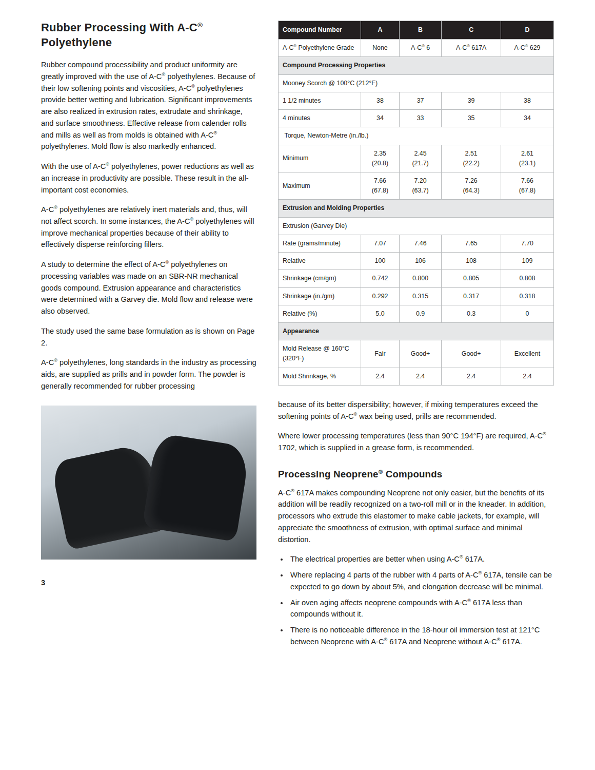Rubber Processing With A-C® Polyethylene
Rubber compound processibility and product uniformity are greatly improved with the use of A-C® polyethylenes. Because of their low softening points and viscosities, A-C® polyethylenes provide better wetting and lubrication. Significant improvements are also realized in extrusion rates, extrudate and shrinkage, and surface smoothness. Effective release from calender rolls and mills as well as from molds is obtained with A-C® polyethylenes. Mold flow is also markedly enhanced.
With the use of A-C® polyethylenes, power reductions as well as an increase in productivity are possible. These result in the all-important cost economies.
A-C® polyethylenes are relatively inert materials and, thus, will not affect scorch. In some instances, the A-C® polyethylenes will improve mechanical properties because of their ability to effectively disperse reinforcing fillers.
A study to determine the effect of A-C® polyethylenes on processing variables was made on an SBR-NR mechanical goods compound. Extrusion appearance and characteristics were determined with a Garvey die. Mold flow and release were also observed.
The study used the same base formulation as is shown on Page 2.
A-C® polyethylenes, long standards in the industry as processing aids, are supplied as prills and in powder form. The powder is generally recommended for rubber processing
3
| Compound Number | A | B | C | D |
| --- | --- | --- | --- | --- |
| A-C ® Polyethylene Grade | None | A-C ® 6 | A-C ® 617A | A-C ® 629 |
| Compound Processing Properties |
| Mooney Scorch @ 100°C (212°F) |
| 1 1/2 minutes | 38 | 37 | 39 | 38 |
| 4 minutes | 34 | 33 | 35 | 34 |
| Torque, Newton-Metre (in./lb.) |
| Minimum | 2.35 (20.8) | 2.45 (21.7) | 2.51 (22.2) | 2.61 (23.1) |
| Maximum | 7.66 (67.8) | 7.20 (63.7) | 7.26 (64.3) | 7.66 (67.8) |
| Extrusion and Molding Properties |
| Extrusion (Garvey Die) |
| Rate (grams/minute) | 7.07 | 7.46 | 7.65 | 7.70 |
| Relative | 100 | 106 | 108 | 109 |
| Shrinkage (cm/gm) | 0.742 | 0.800 | 0.805 | 0.808 |
| Shrinkage (in./gm) | 0.292 | 0.315 | 0.317 | 0.318 |
| Relative (%) | 5.0 | 0.9 | 0.3 | 0 |
| Appearance |
| Mold Release @ 160°C (320°F) | Fair | Good+ | Good+ | Excellent |
| Mold Shrinkage, % | 2.4 | 2.4 | 2.4 | 2.4 |
because of its better dispersibility; however, if mixing temperatures exceed the softening points of A-C® wax being used, prills are recommended.
Where lower processing temperatures (less than 90°C 194°F) are required, A-C® 1702, which is supplied in a grease form, is recommended.
Processing Neoprene® Compounds
A-C® 617A makes compounding Neoprene not only easier, but the benefits of its addition will be readily recognized on a two-roll mill or in the kneader. In addition, processors who extrude this elastomer to make cable jackets, for example, will appreciate the smoothness of extrusion, with optimal surface and minimal distortion.
The electrical properties are better when using A-C® 617A.
Where replacing 4 parts of the rubber with 4 parts of A-C® 617A, tensile can be expected to go down by about 5%, and elongation decrease will be minimal.
Air oven aging affects neoprene compounds with A-C® 617A less than compounds without it.
There is no noticeable difference in the 18-hour oil immersion test at 121°C between Neoprene with A-C® 617A and Neoprene without A-C® 617A.